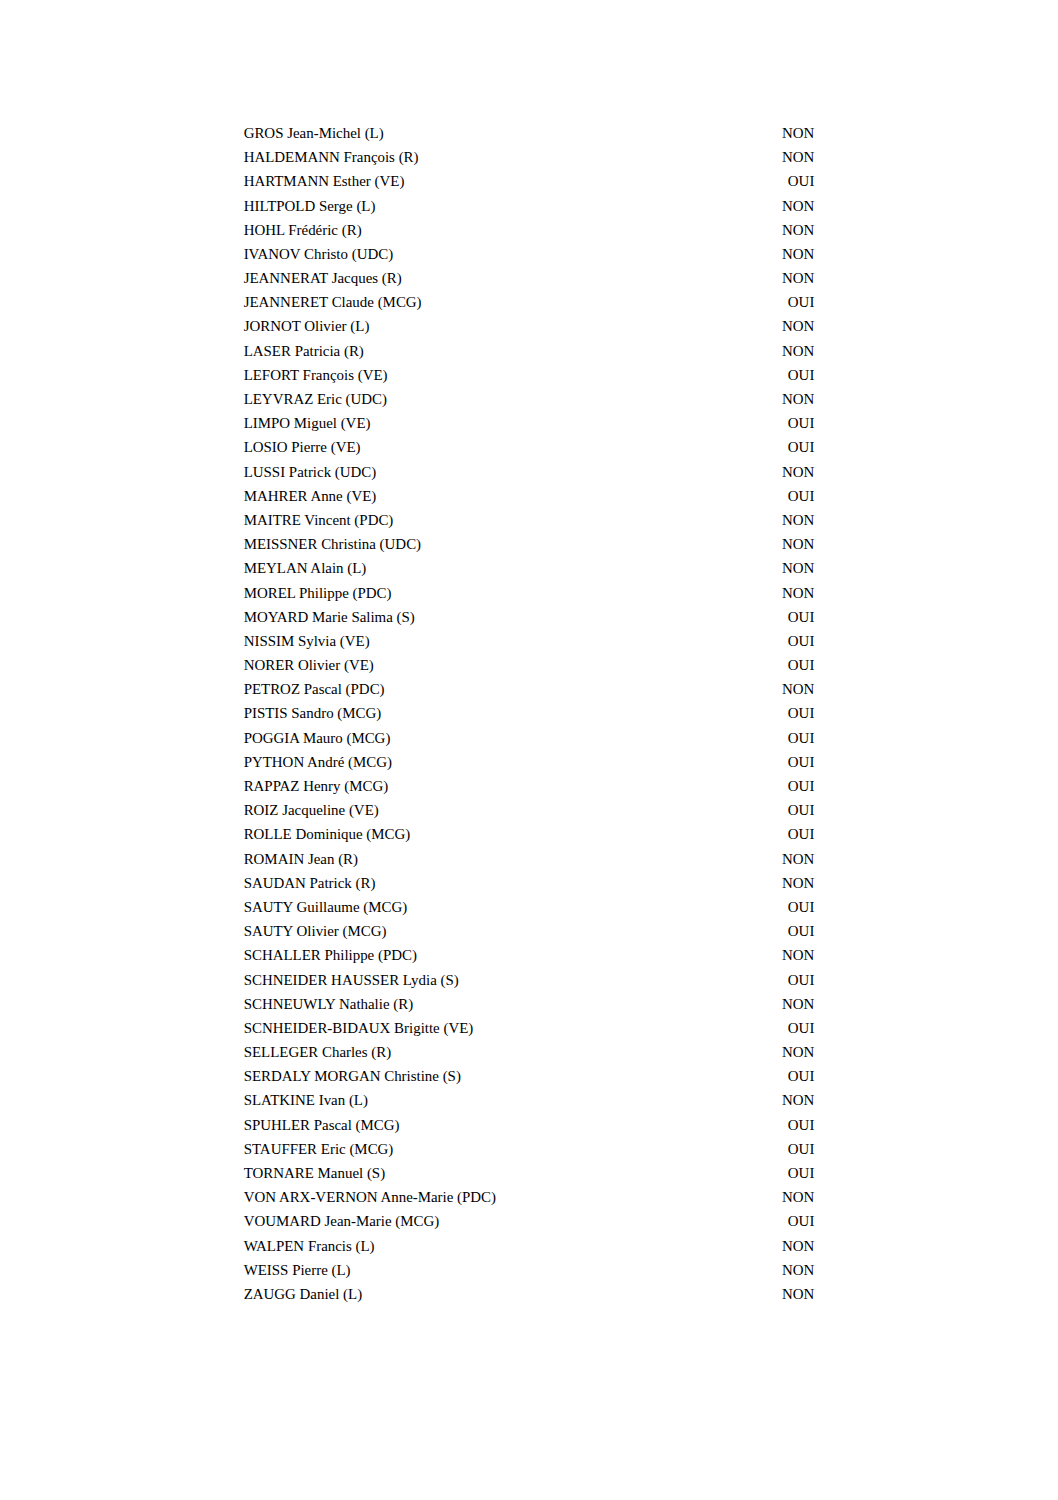| GROS Jean-Michel (L) | NON |
| HALDEMANN François (R) | NON |
| HARTMANN Esther (VE) | OUI |
| HILTPOLD Serge (L) | NON |
| HOHL Frédéric (R) | NON |
| IVANOV Christo (UDC) | NON |
| JEANNERAT Jacques (R) | NON |
| JEANNERET Claude (MCG) | OUI |
| JORNOT Olivier (L) | NON |
| LASER Patricia (R) | NON |
| LEFORT François (VE) | OUI |
| LEYVRAZ Eric (UDC) | NON |
| LIMPO Miguel (VE) | OUI |
| LOSIO Pierre (VE) | OUI |
| LUSSI Patrick (UDC) | NON |
| MAHRER Anne (VE) | OUI |
| MAITRE Vincent (PDC) | NON |
| MEISSNER Christina (UDC) | NON |
| MEYLAN Alain (L) | NON |
| MOREL Philippe (PDC) | NON |
| MOYARD Marie Salima (S) | OUI |
| NISSIM Sylvia (VE) | OUI |
| NORER Olivier (VE) | OUI |
| PETROZ Pascal (PDC) | NON |
| PISTIS Sandro (MCG) | OUI |
| POGGIA Mauro (MCG) | OUI |
| PYTHON André (MCG) | OUI |
| RAPPAZ Henry (MCG) | OUI |
| ROIZ Jacqueline (VE) | OUI |
| ROLLE Dominique (MCG) | OUI |
| ROMAIN Jean (R) | NON |
| SAUDAN Patrick (R) | NON |
| SAUTY Guillaume (MCG) | OUI |
| SAUTY Olivier (MCG) | OUI |
| SCHALLER Philippe (PDC) | NON |
| SCHNEIDER HAUSSER Lydia (S) | OUI |
| SCHNEUWLY Nathalie (R) | NON |
| SCNHEIDER-BIDAUX Brigitte (VE) | OUI |
| SELLEGER Charles (R) | NON |
| SERDALY MORGAN Christine (S) | OUI |
| SLATKINE Ivan (L) | NON |
| SPUHLER Pascal (MCG) | OUI |
| STAUFFER Eric (MCG) | OUI |
| TORNARE Manuel (S) | OUI |
| VON ARX-VERNON Anne-Marie (PDC) | NON |
| VOUMARD Jean-Marie (MCG) | OUI |
| WALPEN Francis (L) | NON |
| WEISS Pierre (L) | NON |
| ZAUGG Daniel (L) | NON |